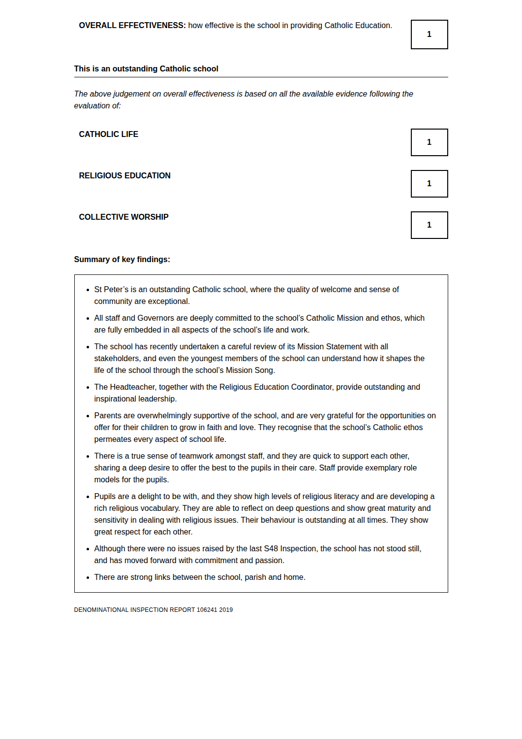OVERALL EFFECTIVENESS: how effective is the school in providing Catholic Education.
1
This is an outstanding Catholic school
The above judgement on overall effectiveness is based on all the available evidence following the evaluation of:
CATHOLIC LIFE
1
RELIGIOUS EDUCATION
1
COLLECTIVE WORSHIP
1
Summary of key findings:
St Peter’s is an outstanding Catholic school, where the quality of welcome and sense of community are exceptional.
All staff and Governors are deeply committed to the school’s Catholic Mission and ethos, which are fully embedded in all aspects of the school’s life and work.
The school has recently undertaken a careful review of its Mission Statement with all stakeholders, and even the youngest members of the school can understand how it shapes the life of the school through the school’s Mission Song.
The Headteacher, together with the Religious Education Coordinator, provide outstanding and inspirational leadership.
Parents are overwhelmingly supportive of the school, and are very grateful for the opportunities on offer for their children to grow in faith and love. They recognise that the school’s Catholic ethos permeates every aspect of school life.
There is a true sense of teamwork amongst staff, and they are quick to support each other, sharing a deep desire to offer the best to the pupils in their care. Staff provide exemplary role models for the pupils.
Pupils are a delight to be with, and they show high levels of religious literacy and are developing a rich religious vocabulary. They are able to reflect on deep questions and show great maturity and sensitivity in dealing with religious issues. Their behaviour is outstanding at all times. They show great respect for each other.
Although there were no issues raised by the last S48 Inspection, the school has not stood still, and has moved forward with commitment and passion.
There are strong links between the school, parish and home.
DENOMINATIONAL INSPECTION REPORT 106241 2019